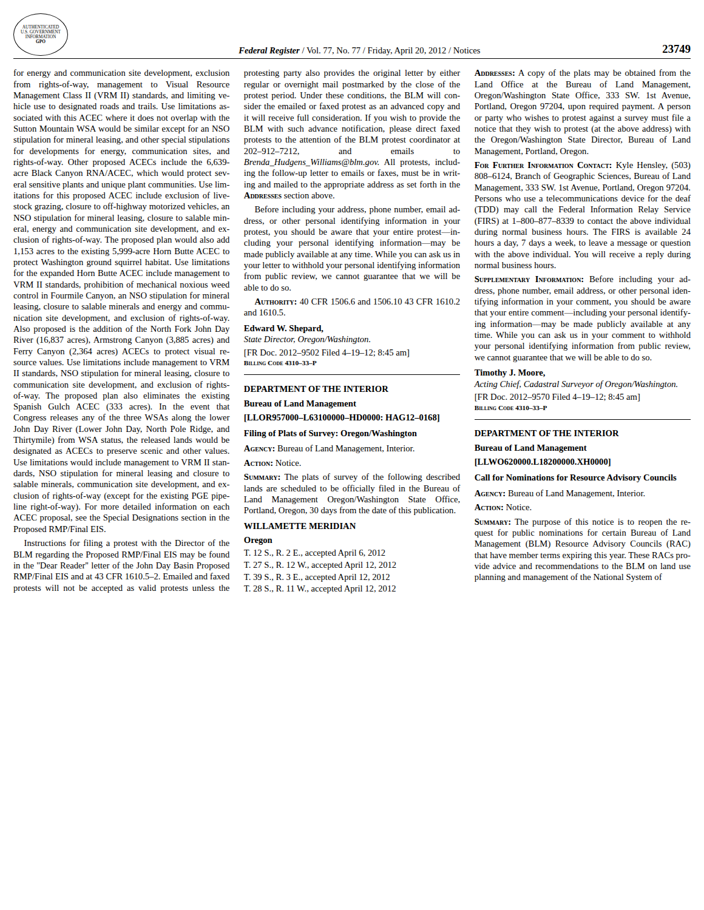AUTHENTICATED
U.S. GOVERNMENT
INFORMATION
GPO
Federal Register / Vol. 77, No. 77 / Friday, April 20, 2012 / Notices
23749
for energy and communication site development, exclusion from rights-of-way, management to Visual Resource Management Class II (VRM II) standards, and limiting vehicle use to designated roads and trails. Use limitations associated with this ACEC where it does not overlap with the Sutton Mountain WSA would be similar except for an NSO stipulation for mineral leasing, and other special stipulations for developments for energy, communication sites, and rights-of-way. Other proposed ACECs include the 6,639-acre Black Canyon RNA/ACEC, which would protect several sensitive plants and unique plant communities. Use limitations for this proposed ACEC include exclusion of livestock grazing, closure to off-highway motorized vehicles, an NSO stipulation for mineral leasing, closure to salable mineral, energy and communication site development, and exclusion of rights-of-way. The proposed plan would also add 1,153 acres to the existing 5,999-acre Horn Butte ACEC to protect Washington ground squirrel habitat. Use limitations for the expanded Horn Butte ACEC include management to VRM II standards, prohibition of mechanical noxious weed control in Fourmile Canyon, an NSO stipulation for mineral leasing, closure to salable minerals and energy and communication site development, and exclusion of rights-of-way. Also proposed is the addition of the North Fork John Day River (16,837 acres), Armstrong Canyon (3,885 acres) and Ferry Canyon (2,364 acres) ACECs to protect visual resource values. Use limitations include management to VRM II standards, NSO stipulation for mineral leasing, closure to communication site development, and exclusion of rights-of-way. The proposed plan also eliminates the existing Spanish Gulch ACEC (333 acres). In the event that Congress releases any of the three WSAs along the lower John Day River (Lower John Day, North Pole Ridge, and Thirtymile) from WSA status, the released lands would be designated as ACECs to preserve scenic and other values. Use limitations would include management to VRM II standards, NSO stipulation for mineral leasing and closure to salable minerals, communication site development, and exclusion of rights-of-way (except for the existing PGE pipeline right-of-way). For more detailed information on each ACEC proposal, see the Special Designations section in the Proposed RMP/Final EIS.
Instructions for filing a protest with the Director of the BLM regarding the Proposed RMP/Final EIS may be found in the ''Dear Reader'' letter of the John Day Basin Proposed RMP/Final EIS and at 43 CFR 1610.5–2. Emailed and faxed protests will not be accepted as valid protests unless the protesting party also provides the original letter by either regular or overnight mail postmarked by the close of the protest period. Under these conditions, the BLM will consider the emailed or faxed protest as an advanced copy and it will receive full consideration. If you wish to provide the BLM with such advance notification, please direct faxed protests to the attention of the BLM protest coordinator at 202–912–7212, and emails to Brenda_Hudgens_Williams@blm.gov. All protests, including the follow-up letter to emails or faxes, must be in writing and mailed to the appropriate address as set forth in the Addresses section above.
Before including your address, phone number, email address, or other personal identifying information in your protest, you should be aware that your entire protest—including your personal identifying information—may be made publicly available at any time. While you can ask us in your letter to withhold your personal identifying information from public review, we cannot guarantee that we will be able to do so.
Authority: 40 CFR 1506.6 and 1506.10 43 CFR 1610.2 and 1610.5.
Edward W. Shepard,
State Director, Oregon/Washington.
[FR Doc. 2012–9502 Filed 4–19–12; 8:45 am]
Billing Code 4310–33–P
DEPARTMENT OF THE INTERIOR
Bureau of Land Management
[LLOR957000–L63100000–HD0000: HAG12–0168]
Filing of Plats of Survey: Oregon/Washington
Agency: Bureau of Land Management, Interior.
Action: Notice.
Summary: The plats of survey of the following described lands are scheduled to be officially filed in the Bureau of Land Management Oregon/Washington State Office, Portland, Oregon, 30 days from the date of this publication.
WILLAMETTE MERIDIAN
Oregon
T. 12 S., R. 2 E., accepted April 6, 2012
T. 27 S., R. 12 W., accepted April 12, 2012
T. 39 S., R. 3 E., accepted April 12, 2012
T. 28 S., R. 11 W., accepted April 12, 2012
Addresses: A copy of the plats may be obtained from the Land Office at the Bureau of Land Management, Oregon/Washington State Office, 333 SW. 1st Avenue, Portland, Oregon 97204, upon required payment. A person or party who wishes to protest against a survey must file a notice that they wish to protest (at the above address) with the Oregon/Washington State Director, Bureau of Land Management, Portland, Oregon.
For Further Information Contact: Kyle Hensley, (503) 808–6124, Branch of Geographic Sciences, Bureau of Land Management, 333 SW. 1st Avenue, Portland, Oregon 97204. Persons who use a telecommunications device for the deaf (TDD) may call the Federal Information Relay Service (FIRS) at 1–800–877–8339 to contact the above individual during normal business hours. The FIRS is available 24 hours a day, 7 days a week, to leave a message or question with the above individual. You will receive a reply during normal business hours.
Supplementary Information: Before including your address, phone number, email address, or other personal identifying information in your comment, you should be aware that your entire comment—including your personal identifying information—may be made publicly available at any time. While you can ask us in your comment to withhold your personal identifying information from public review, we cannot guarantee that we will be able to do so.
Timothy J. Moore,
Acting Chief, Cadastral Surveyor of Oregon/Washington.
[FR Doc. 2012–9570 Filed 4–19–12; 8:45 am]
Billing Code 4310–33–P
DEPARTMENT OF THE INTERIOR
Bureau of Land Management
[LLWO620000.L18200000.XH0000]
Call for Nominations for Resource Advisory Councils
Agency: Bureau of Land Management, Interior.
Action: Notice.
Summary: The purpose of this notice is to reopen the request for public nominations for certain Bureau of Land Management (BLM) Resource Advisory Councils (RAC) that have member terms expiring this year. These RACs provide advice and recommendations to the BLM on land use planning and management of the National System of